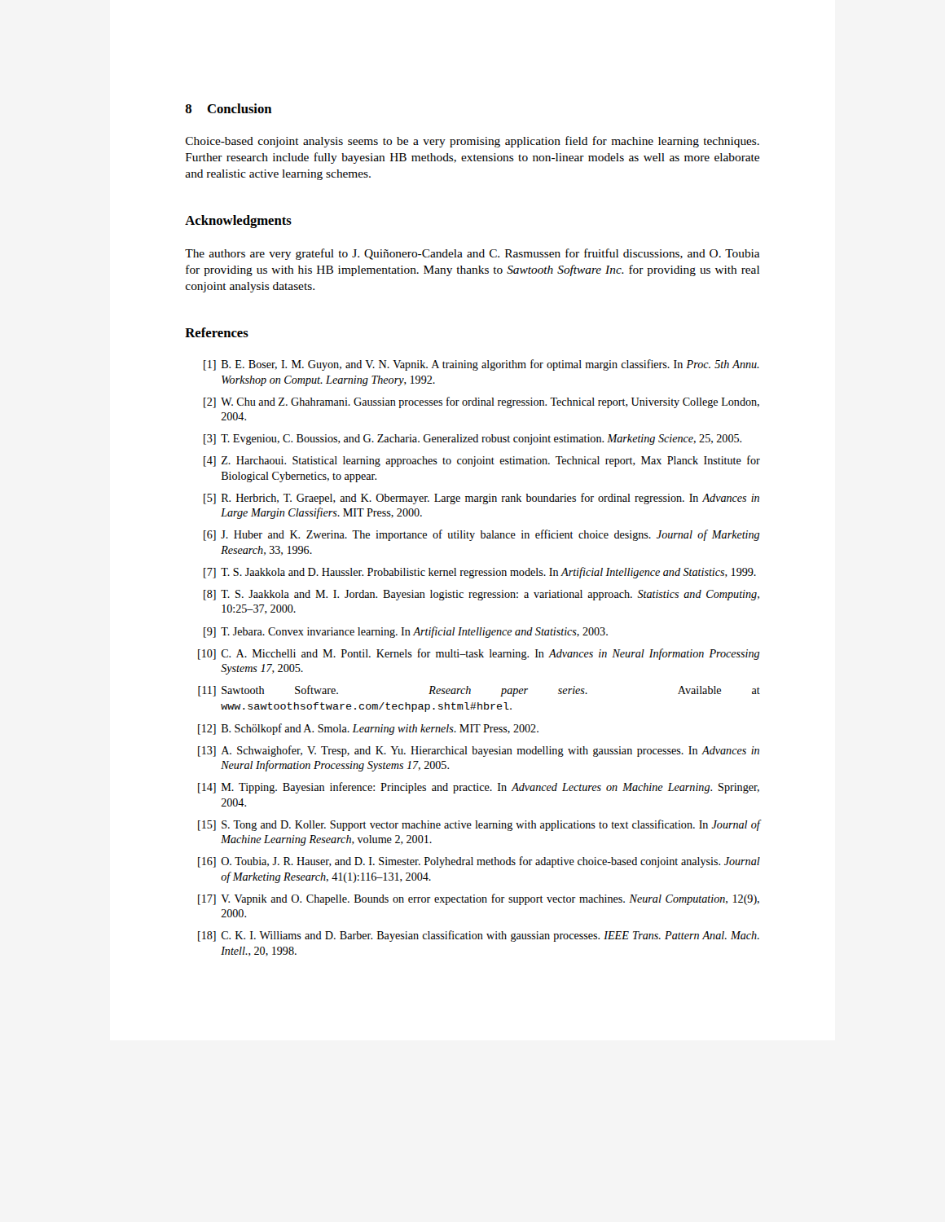8 Conclusion
Choice-based conjoint analysis seems to be a very promising application field for machine learning techniques. Further research include fully bayesian HB methods, extensions to non-linear models as well as more elaborate and realistic active learning schemes.
Acknowledgments
The authors are very grateful to J. Quiñonero-Candela and C. Rasmussen for fruitful discussions, and O. Toubia for providing us with his HB implementation. Many thanks to Sawtooth Software Inc. for providing us with real conjoint analysis datasets.
References
[1] B. E. Boser, I. M. Guyon, and V. N. Vapnik. A training algorithm for optimal margin classifiers. In Proc. 5th Annu. Workshop on Comput. Learning Theory, 1992.
[2] W. Chu and Z. Ghahramani. Gaussian processes for ordinal regression. Technical report, University College London, 2004.
[3] T. Evgeniou, C. Boussios, and G. Zacharia. Generalized robust conjoint estimation. Marketing Science, 25, 2005.
[4] Z. Harchaoui. Statistical learning approaches to conjoint estimation. Technical report, Max Planck Institute for Biological Cybernetics, to appear.
[5] R. Herbrich, T. Graepel, and K. Obermayer. Large margin rank boundaries for ordinal regression. In Advances in Large Margin Classifiers. MIT Press, 2000.
[6] J. Huber and K. Zwerina. The importance of utility balance in efficient choice designs. Journal of Marketing Research, 33, 1996.
[7] T. S. Jaakkola and D. Haussler. Probabilistic kernel regression models. In Artificial Intelligence and Statistics, 1999.
[8] T. S. Jaakkola and M. I. Jordan. Bayesian logistic regression: a variational approach. Statistics and Computing, 10:25–37, 2000.
[9] T. Jebara. Convex invariance learning. In Artificial Intelligence and Statistics, 2003.
[10] C. A. Micchelli and M. Pontil. Kernels for multi–task learning. In Advances in Neural Information Processing Systems 17, 2005.
[11] Sawtooth Software. Research paper series. Available at www.sawtoothsoftware.com/techpap.shtml#hbrel.
[12] B. Schölkopf and A. Smola. Learning with kernels. MIT Press, 2002.
[13] A. Schwaighofer, V. Tresp, and K. Yu. Hierarchical bayesian modelling with gaussian processes. In Advances in Neural Information Processing Systems 17, 2005.
[14] M. Tipping. Bayesian inference: Principles and practice. In Advanced Lectures on Machine Learning. Springer, 2004.
[15] S. Tong and D. Koller. Support vector machine active learning with applications to text classification. In Journal of Machine Learning Research, volume 2, 2001.
[16] O. Toubia, J. R. Hauser, and D. I. Simester. Polyhedral methods for adaptive choice-based conjoint analysis. Journal of Marketing Research, 41(1):116–131, 2004.
[17] V. Vapnik and O. Chapelle. Bounds on error expectation for support vector machines. Neural Computation, 12(9), 2000.
[18] C. K. I. Williams and D. Barber. Bayesian classification with gaussian processes. IEEE Trans. Pattern Anal. Mach. Intell., 20, 1998.